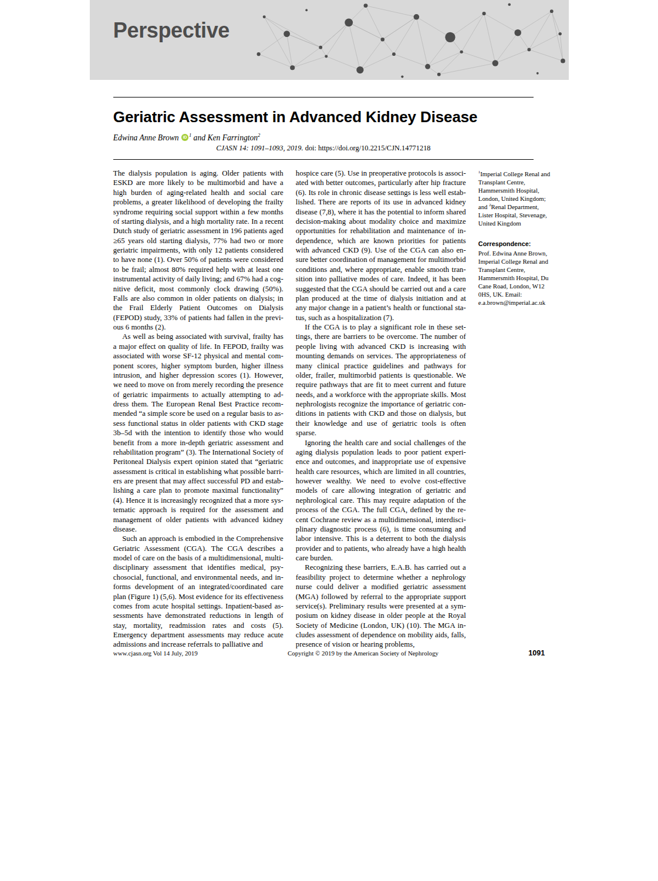Perspective
Geriatric Assessment in Advanced Kidney Disease
Edwina Anne Brown 1 and Ken Farrington2
CJASN 14: 1091–1093, 2019. doi: https://doi.org/10.2215/CJN.14771218
The dialysis population is aging. Older patients with ESKD are more likely to be multimorbid and have a high burden of aging-related health and social care problems, a greater likelihood of developing the frailty syndrome requiring social support within a few months of starting dialysis, and a high mortality rate. In a recent Dutch study of geriatric assessment in 196 patients aged ≥65 years old starting dialysis, 77% had two or more geriatric impairments, with only 12 patients considered to have none (1). Over 50% of patients were considered to be frail; almost 80% required help with at least one instrumental activity of daily living; and 67% had a cognitive deficit, most commonly clock drawing (50%). Falls are also common in older patients on dialysis; in the Frail Elderly Patient Outcomes on Dialysis (FEPOD) study, 33% of patients had fallen in the previous 6 months (2).
As well as being associated with survival, frailty has a major effect on quality of life. In FEPOD, frailty was associated with worse SF-12 physical and mental component scores, higher symptom burden, higher illness intrusion, and higher depression scores (1). However, we need to move on from merely recording the presence of geriatric impairments to actually attempting to address them. The European Renal Best Practice recommended “a simple score be used on a regular basis to assess functional status in older patients with CKD stage 3b–5d with the intention to identify those who would benefit from a more in-depth geriatric assessment and rehabilitation program” (3). The International Society of Peritoneal Dialysis expert opinion stated that “geriatric assessment is critical in establishing what possible barriers are present that may affect successful PD and establishing a care plan to promote maximal functionality” (4). Hence it is increasingly recognized that a more systematic approach is required for the assessment and management of older patients with advanced kidney disease.
Such an approach is embodied in the Comprehensive Geriatric Assessment (CGA). The CGA describes a model of care on the basis of a multidimensional, multidisciplinary assessment that identifies medical, psychosocial, functional, and environmental needs, and informs development of an integrated/coordinated care plan (Figure 1) (5,6). Most evidence for its effectiveness comes from acute hospital settings. Inpatient-based assessments have demonstrated reductions in length of stay, mortality, readmission rates and costs (5). Emergency department assessments may reduce acute admissions and increase referrals to palliative and
hospice care (5). Use in preoperative protocols is associated with better outcomes, particularly after hip fracture (6). Its role in chronic disease settings is less well established. There are reports of its use in advanced kidney disease (7,8), where it has the potential to inform shared decision-making about modality choice and maximize opportunities for rehabilitation and maintenance of independence, which are known priorities for patients with advanced CKD (9). Use of the CGA can also ensure better coordination of management for multimorbid conditions and, where appropriate, enable smooth transition into palliative modes of care. Indeed, it has been suggested that the CGA should be carried out and a care plan produced at the time of dialysis initiation and at any major change in a patient’s health or functional status, such as a hospitalization (7).
If the CGA is to play a significant role in these settings, there are barriers to be overcome. The number of people living with advanced CKD is increasing with mounting demands on services. The appropriateness of many clinical practice guidelines and pathways for older, frailer, multimorbid patients is questionable. We require pathways that are fit to meet current and future needs, and a workforce with the appropriate skills. Most nephrologists recognize the importance of geriatric conditions in patients with CKD and those on dialysis, but their knowledge and use of geriatric tools is often sparse.
Ignoring the health care and social challenges of the aging dialysis population leads to poor patient experience and outcomes, and inappropriate use of expensive health care resources, which are limited in all countries, however wealthy. We need to evolve cost-effective models of care allowing integration of geriatric and nephrological care. This may require adaptation of the process of the CGA. The full CGA, defined by the recent Cochrane review as a multidimensional, interdisciplinary diagnostic process (6), is time consuming and labor intensive. This is a deterrent to both the dialysis provider and to patients, who already have a high health care burden.
Recognizing these barriers, E.A.B. has carried out a feasibility project to determine whether a nephrology nurse could deliver a modified geriatric assessment (MGA) followed by referral to the appropriate support service(s). Preliminary results were presented at a symposium on kidney disease in older people at the Royal Society of Medicine (London, UK) (10). The MGA includes assessment of dependence on mobility aids, falls, presence of vision or hearing problems,
1Imperial College Renal and Transplant Centre, Hammersmith Hospital, London, United Kingdom; and 2Renal Department, Lister Hospital, Stevenage, United Kingdom
Correspondence:
Prof. Edwina Anne Brown, Imperial College Renal and Transplant Centre, Hammersmith Hospital, Du Cane Road, London, W12 0HS, UK. Email: e.a.brown@imperial.ac.uk
www.cjasn.org Vol 14 July, 2019
Copyright © 2019 by the American Society of Nephrology
1091